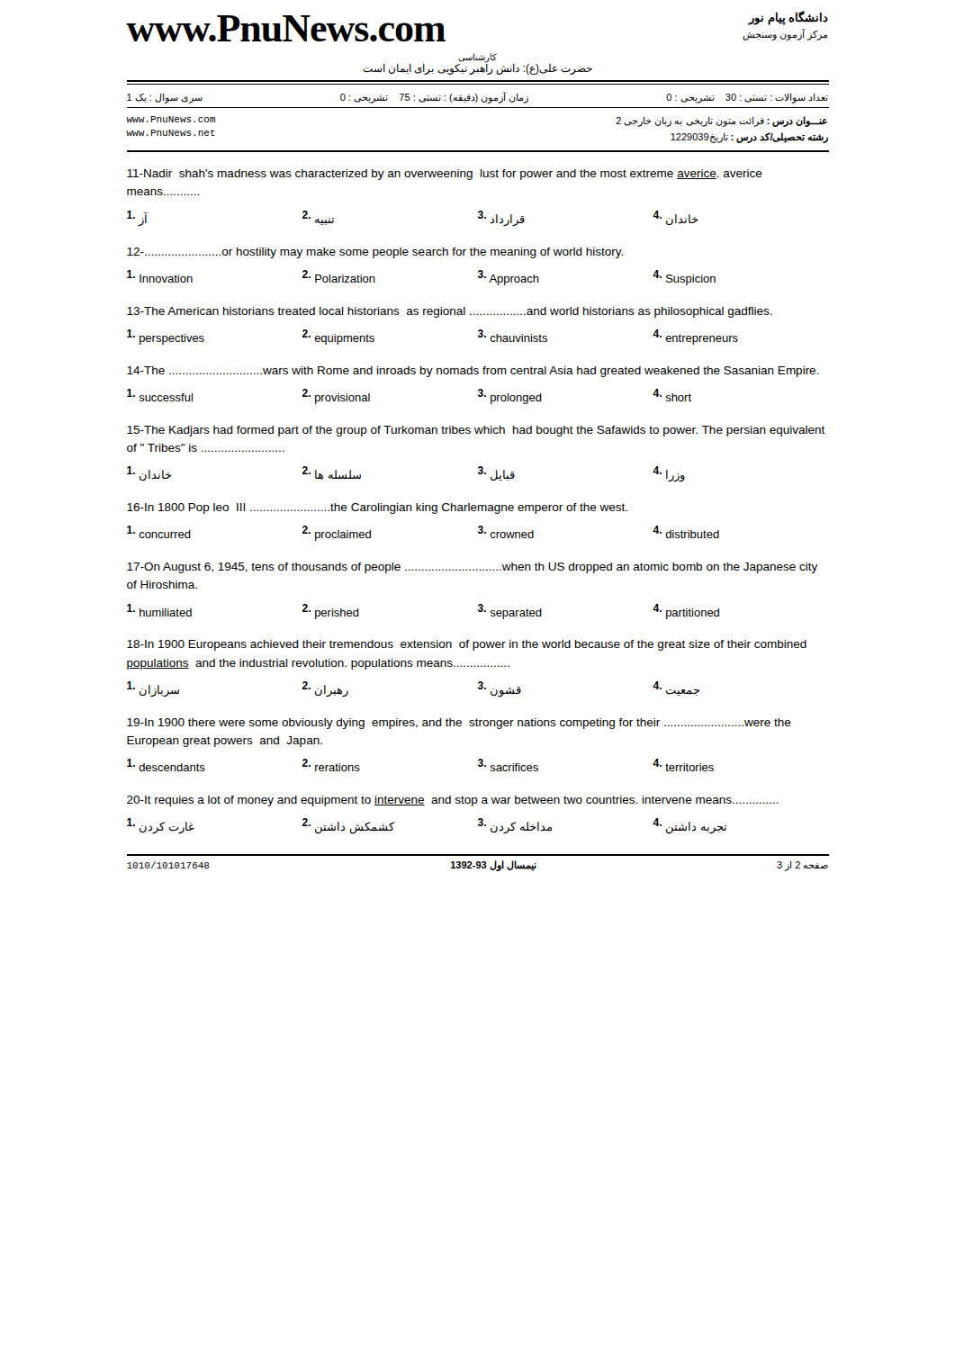www.PnuNews.com
دانشگاه پیام نور
مرکز آزمون وسنجش
کارشناسی
حضرت علی(ع): دانش راهبر نیکویی برای ایمان است
تعداد سوالات : تستی : 30 تشریحی : 0
زمان آزمون (دقیقه) : تستی : 75 تشریحی : 0
سری سوال : یک 1
عنـــوان درس : قرائت متون تاریخی به زبان خارجی 2
رشته تحصیلی/کد درس : تاریخ1229039
www.PnuNews.com
www.PnuNews.net
11-Nadir shah's madness was characterized by an overweening lust for power and the most extreme averice. averice means...........
1. آز
2. تنبیه
3. قرارداد
4. خاندان
12-.......................or hostility may make some people search for the meaning of world history.
1. Innovation
2. Polarization
3. Approach
4. Suspicion
13-The American historians treated local historians as regional .................and world historians as philosophical gadflies.
1. perspectives
2. equipments
3. chauvinists
4. entrepreneurs
14-The ............................wars with Rome and inroads by nomads from central Asia had greated weakened the Sasanian Empire.
1. successful
2. provisional
3. prolonged
4. short
15-The Kadjars had formed part of the group of Turkoman tribes which had bought the Safawids to power. The persian equivalent of " Tribes" is .........................
1. خاندان
2. سلسله ها
3. قبایل
4. وزرا
16-In 1800 Pop leo III ........................the Carolingian king Charlemagne emperor of the west.
1. concurred
2. proclaimed
3. crowned
4. distributed
17-On August 6, 1945, tens of thousands of people .............................when th US dropped an atomic bomb on the Japanese city of Hiroshima.
1. humiliated
2. perished
3. separated
4. partitioned
18-In 1900 Europeans achieved their tremendous extension of power in the world because of the great size of their combined populations and the industrial revolution. populations means.................
1. سربازان
2. رهبران
3. قشون
4. جمعیت
19-In 1900 there were some obviously dying empires, and the stronger nations competing for their ........................were the European great powers and Japan.
1. descendants
2. rerations
3. sacrifices
4. territories
20-It requies a lot of money and equipment to intervene and stop a war between two countries. intervene means..............
1. غارت کردن
2. کشمکش داشتن
3. مداخله کردن
4. تجربه داشتن
صفحه 2 از 3
نیمسال اول 93-1392
1010/101017648